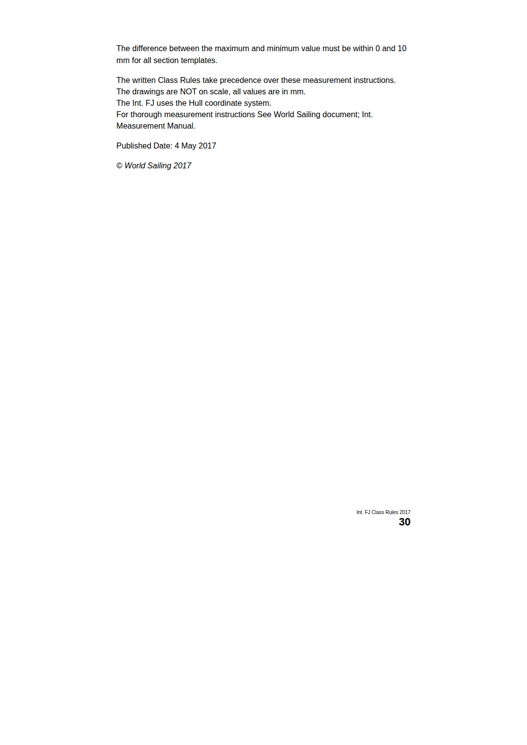The difference between the maximum and minimum value must be within 0 and 10 mm for all section templates.
The written Class Rules take precedence over these measurement instructions.
The drawings are NOT on scale, all values are in mm.
The Int. FJ uses the Hull coordinate system.
For thorough measurement instructions See World Sailing document; Int. Measurement Manual.
Published Date: 4 May 2017
© World Sailing 2017
Int. FJ Class Rules 2017
30